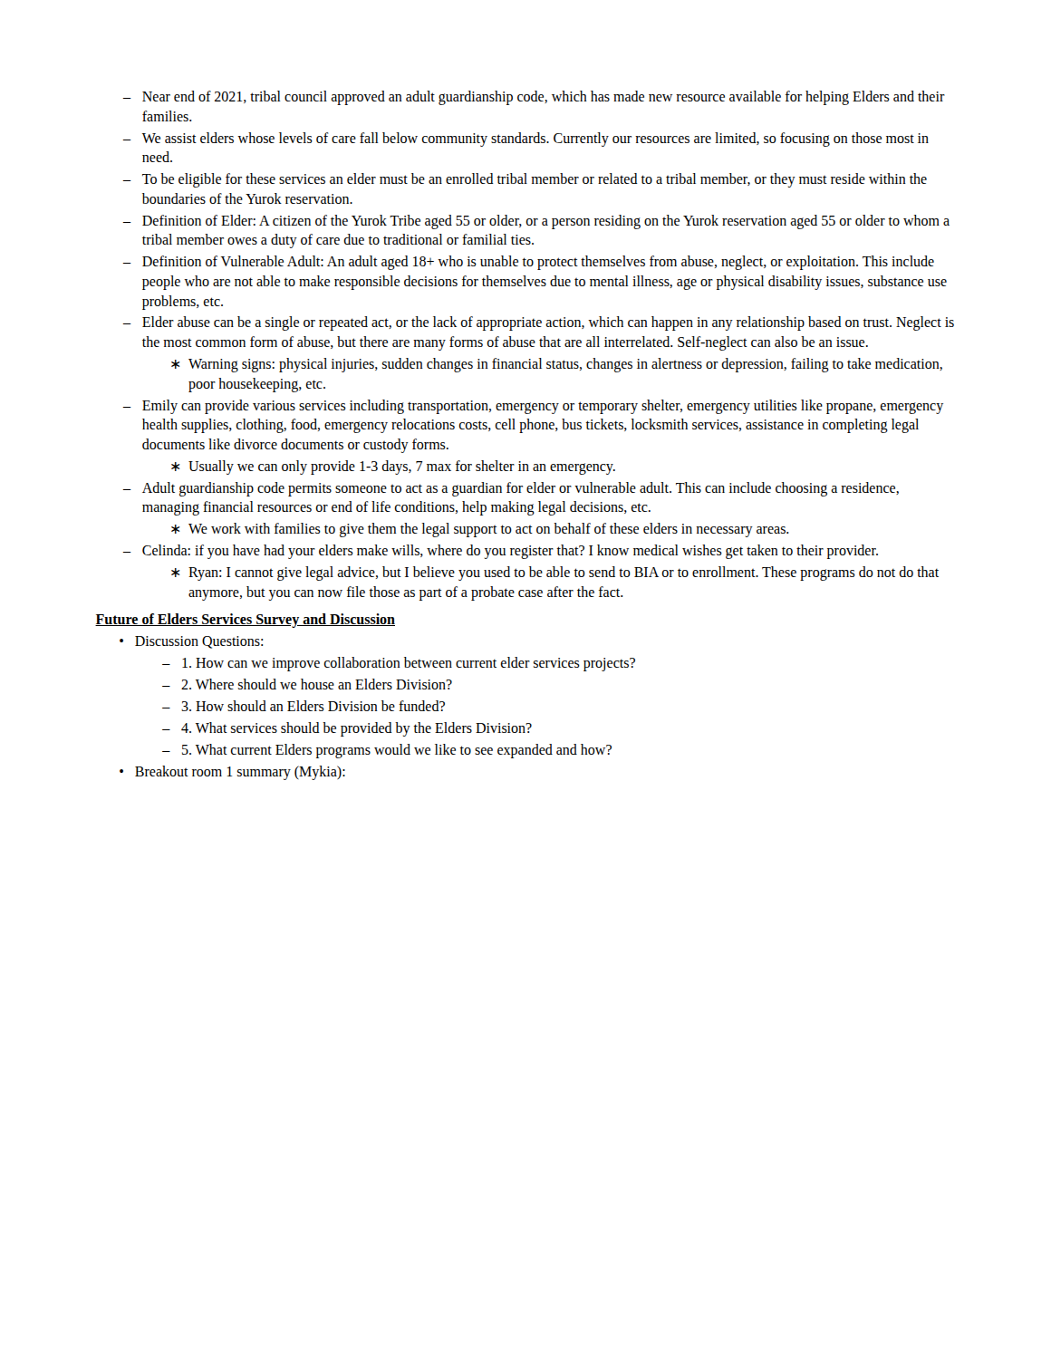Near end of 2021, tribal council approved an adult guardianship code, which has made new resource available for helping Elders and their families.
We assist elders whose levels of care fall below community standards. Currently our resources are limited, so focusing on those most in need.
To be eligible for these services an elder must be an enrolled tribal member or related to a tribal member, or they must reside within the boundaries of the Yurok reservation.
Definition of Elder: A citizen of the Yurok Tribe aged 55 or older, or a person residing on the Yurok reservation aged 55 or older to whom a tribal member owes a duty of care due to traditional or familial ties.
Definition of Vulnerable Adult: An adult aged 18+ who is unable to protect themselves from abuse, neglect, or exploitation. This include people who are not able to make responsible decisions for themselves due to mental illness, age or physical disability issues, substance use problems, etc.
Elder abuse can be a single or repeated act, or the lack of appropriate action, which can happen in any relationship based on trust. Neglect is the most common form of abuse, but there are many forms of abuse that are all interrelated. Self-neglect can also be an issue.
Warning signs: physical injuries, sudden changes in financial status, changes in alertness or depression, failing to take medication, poor housekeeping, etc.
Emily can provide various services including transportation, emergency or temporary shelter, emergency utilities like propane, emergency health supplies, clothing, food, emergency relocations costs, cell phone, bus tickets, locksmith services, assistance in completing legal documents like divorce documents or custody forms.
Usually we can only provide 1-3 days, 7 max for shelter in an emergency.
Adult guardianship code permits someone to act as a guardian for elder or vulnerable adult. This can include choosing a residence, managing financial resources or end of life conditions, help making legal decisions, etc.
We work with families to give them the legal support to act on behalf of these elders in necessary areas.
Celinda: if you have had your elders make wills, where do you register that? I know medical wishes get taken to their provider.
Ryan: I cannot give legal advice, but I believe you used to be able to send to BIA or to enrollment. These programs do not do that anymore, but you can now file those as part of a probate case after the fact.
Future of Elders Services Survey and Discussion
Discussion Questions:
1. How can we improve collaboration between current elder services projects?
2. Where should we house an Elders Division?
3. How should an Elders Division be funded?
4. What services should be provided by the Elders Division?
5. What current Elders programs would we like to see expanded and how?
Breakout room 1 summary (Mykia):